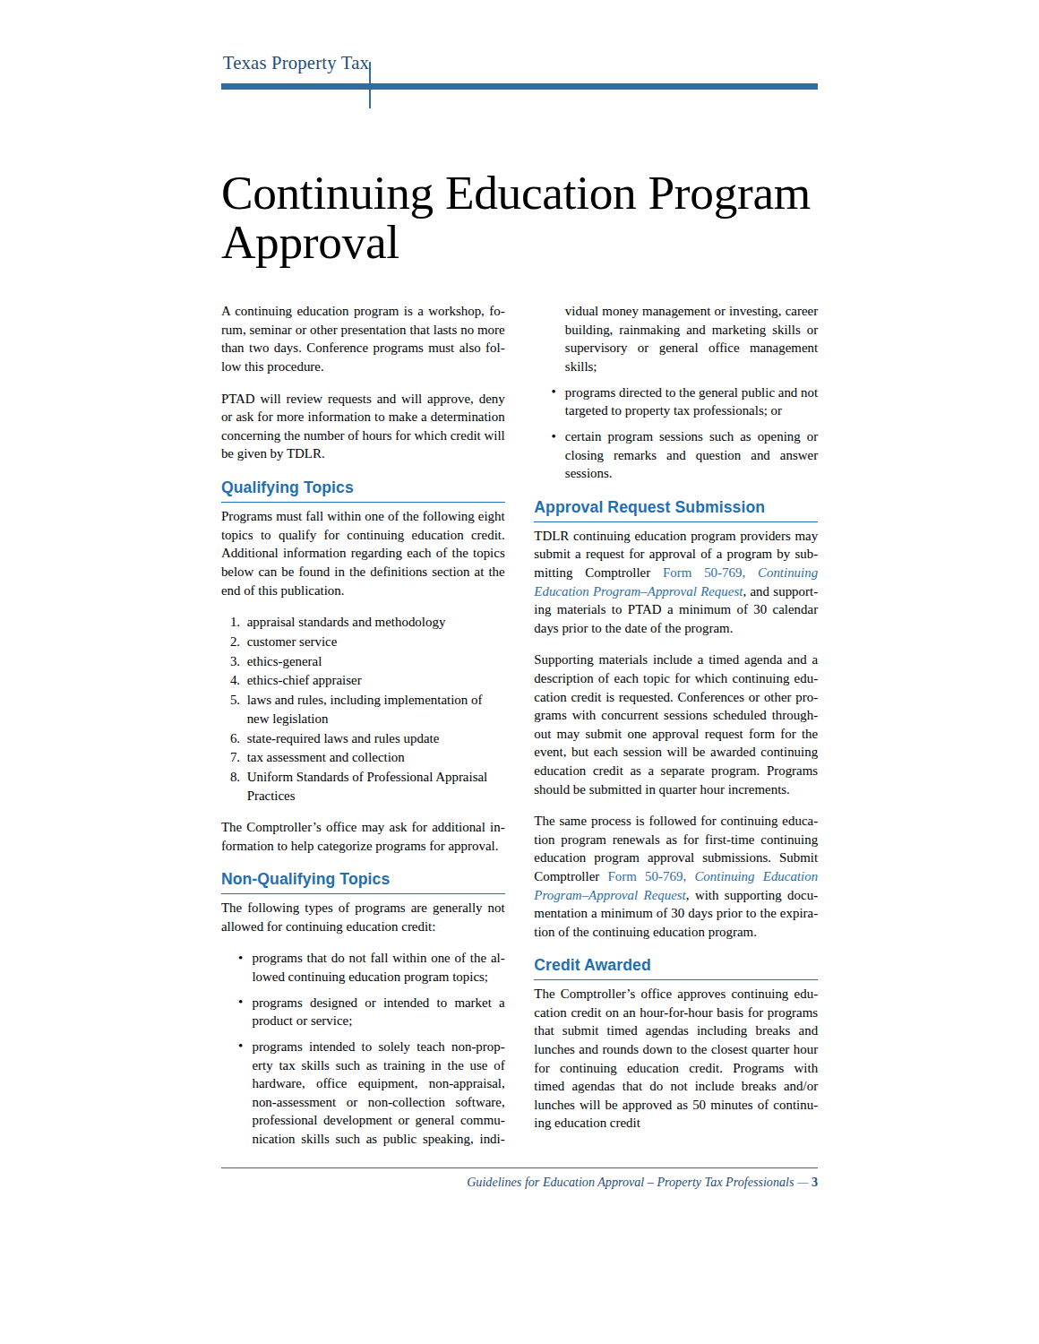Texas Property Tax
Continuing Education Program Approval
A continuing education program is a workshop, forum, seminar or other presentation that lasts no more than two days. Conference programs must also follow this procedure.
PTAD will review requests and will approve, deny or ask for more information to make a determination concerning the number of hours for which credit will be given by TDLR.
Qualifying Topics
Programs must fall within one of the following eight topics to qualify for continuing education credit. Additional information regarding each of the topics below can be found in the definitions section at the end of this publication.
appraisal standards and methodology
customer service
ethics-general
ethics-chief appraiser
laws and rules, including implementation of new legislation
state-required laws and rules update
tax assessment and collection
Uniform Standards of Professional Appraisal Practices
The Comptroller’s office may ask for additional information to help categorize programs for approval.
Non-Qualifying Topics
The following types of programs are generally not allowed for continuing education credit:
programs that do not fall within one of the allowed continuing education program topics;
programs designed or intended to market a product or service;
programs intended to solely teach non-property tax skills such as training in the use of hardware, office equipment, non-appraisal, non-assessment or non-collection software, professional development or general communication skills such as public speaking, individual money management or investing, career building, rainmaking and marketing skills or supervisory or general office management skills;
programs directed to the general public and not targeted to property tax professionals; or
certain program sessions such as opening or closing remarks and question and answer sessions.
Approval Request Submission
TDLR continuing education program providers may submit a request for approval of a program by submitting Comptroller Form 50-769, Continuing Education Program–Approval Request, and supporting materials to PTAD a minimum of 30 calendar days prior to the date of the program.
Supporting materials include a timed agenda and a description of each topic for which continuing education credit is requested. Conferences or other programs with concurrent sessions scheduled throughout may submit one approval request form for the event, but each session will be awarded continuing education credit as a separate program. Programs should be submitted in quarter hour increments.
The same process is followed for continuing education program renewals as for first-time continuing education program approval submissions. Submit Comptroller Form 50-769, Continuing Education Program–Approval Request, with supporting documentation a minimum of 30 days prior to the expiration of the continuing education program.
Credit Awarded
The Comptroller’s office approves continuing education credit on an hour-for-hour basis for programs that submit timed agendas including breaks and lunches and rounds down to the closest quarter hour for continuing education credit. Programs with timed agendas that do not include breaks and/or lunches will be approved as 50 minutes of continuing education credit
Guidelines for Education Approval – Property Tax Professionals — 3